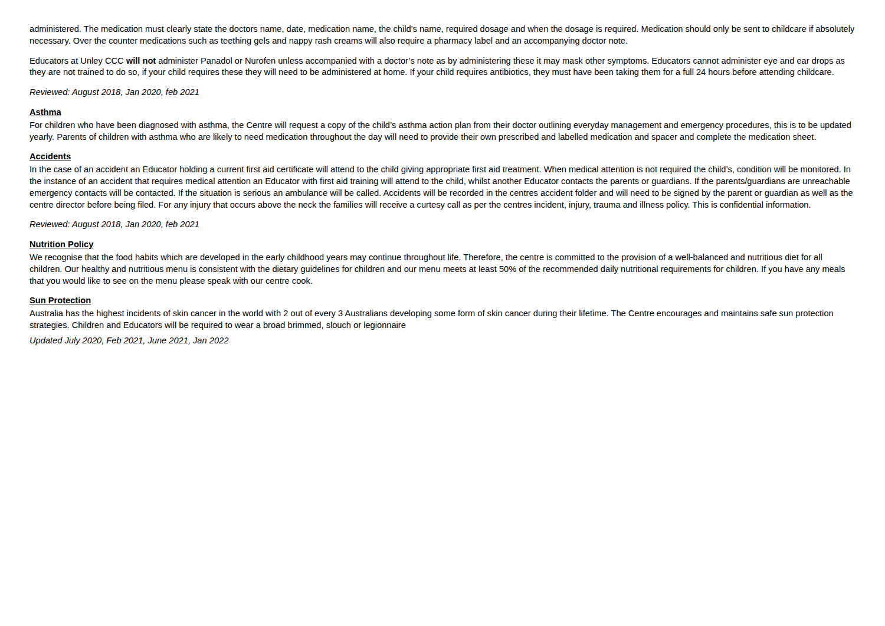administered. The medication must clearly state the doctors name, date, medication name, the child’s name, required dosage and when the dosage is required. Medication should only be sent to childcare if absolutely necessary. Over the counter medications such as teething gels and nappy rash creams will also require a pharmacy label and an accompanying doctor note.
Educators at Unley CCC will not administer Panadol or Nurofen unless accompanied with a doctor’s note as by administering these it may mask other symptoms. Educators cannot administer eye and ear drops as they are not trained to do so, if your child requires these they will need to be administered at home. If your child requires antibiotics, they must have been taking them for a full 24 hours before attending childcare.
Reviewed: August 2018, Jan 2020, feb 2021
Asthma
For children who have been diagnosed with asthma, the Centre will request a copy of the child’s asthma action plan from their doctor outlining everyday management and emergency procedures, this is to be updated yearly. Parents of children with asthma who are likely to need medication throughout the day will need to provide their own prescribed and labelled medication and spacer and complete the medication sheet.
Accidents
In the case of an accident an Educator holding a current first aid certificate will attend to the child giving appropriate first aid treatment. When medical attention is not required the child’s, condition will be monitored. In the instance of an accident that requires medical attention an Educator with first aid training will attend to the child, whilst another Educator contacts the parents or guardians. If the parents/guardians are unreachable emergency contacts will be contacted. If the situation is serious an ambulance will be called. Accidents will be recorded in the centres accident folder and will need to be signed by the parent or guardian as well as the centre director before being filed. For any injury that occurs above the neck the families will receive a curtesy call as per the centres incident, injury, trauma and illness policy. This is confidential information.
Reviewed: August 2018, Jan 2020, feb 2021
Nutrition Policy
We recognise that the food habits which are developed in the early childhood years may continue throughout life. Therefore, the centre is committed to the provision of a well-balanced and nutritious diet for all children. Our healthy and nutritious menu is consistent with the dietary guidelines for children and our menu meets at least 50% of the recommended daily nutritional requirements for children. If you have any meals that you would like to see on the menu please speak with our centre cook.
Sun Protection
Australia has the highest incidents of skin cancer in the world with 2 out of every 3 Australians developing some form of skin cancer during their lifetime. The Centre encourages and maintains safe sun protection strategies. Children and Educators will be required to wear a broad brimmed, slouch or legionnaire
Updated July 2020, Feb 2021, June 2021, Jan 2022